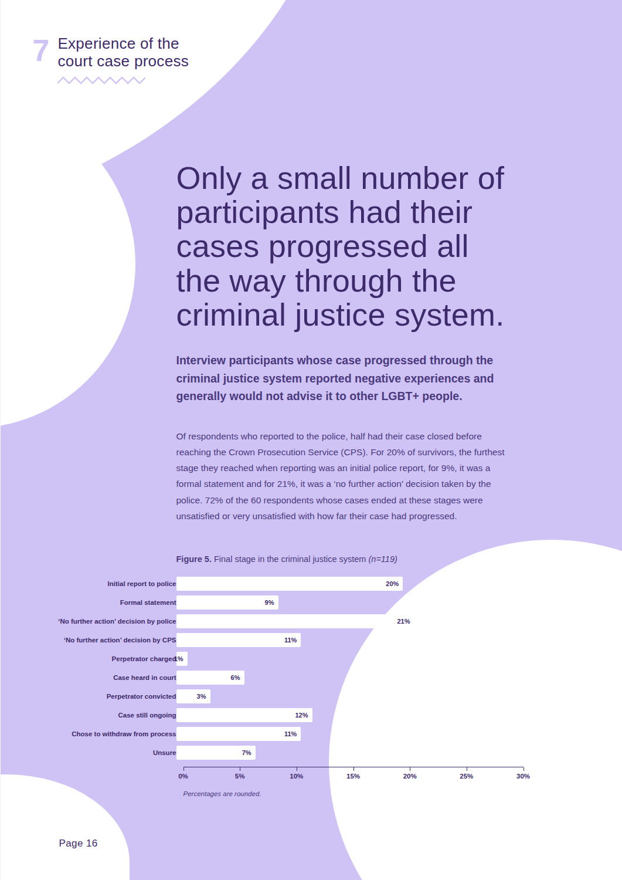7
Experience of the
court case process
Only a small number of participants had their cases progressed all the way through the criminal justice system.
Interview participants whose case progressed through the criminal justice system reported negative experiences and generally would not advise it to other LGBT+ people.
Of respondents who reported to the police, half had their case closed before reaching the Crown Prosecution Service (CPS). For 20% of survivors, the furthest stage they reached when reporting was an initial police report, for 9%, it was a formal statement and for 21%, it was a ‘no further action’ decision taken by the police. 72% of the 60 respondents whose cases ended at these stages were unsatisfied or very unsatisfied with how far their case had progressed.
Figure 5. Final stage in the criminal justice system (n=119)
| Initial report to police | 20% |
| Formal statement | 9% |
| ‘No further action’ decision by police | 21% |
| ‘No further action’ decision by CPS | 11% |
| Perpetrator charged | 1% |
| Case heard in court | 6% |
| Perpetrator convicted | 3% |
| Case still ongoing | 12% |
| Chose to withdraw from process | 11% |
| Unsure | 7% |
0%
5%
10%
15%
20%
25%
30%
Percentages are rounded.
Page 16